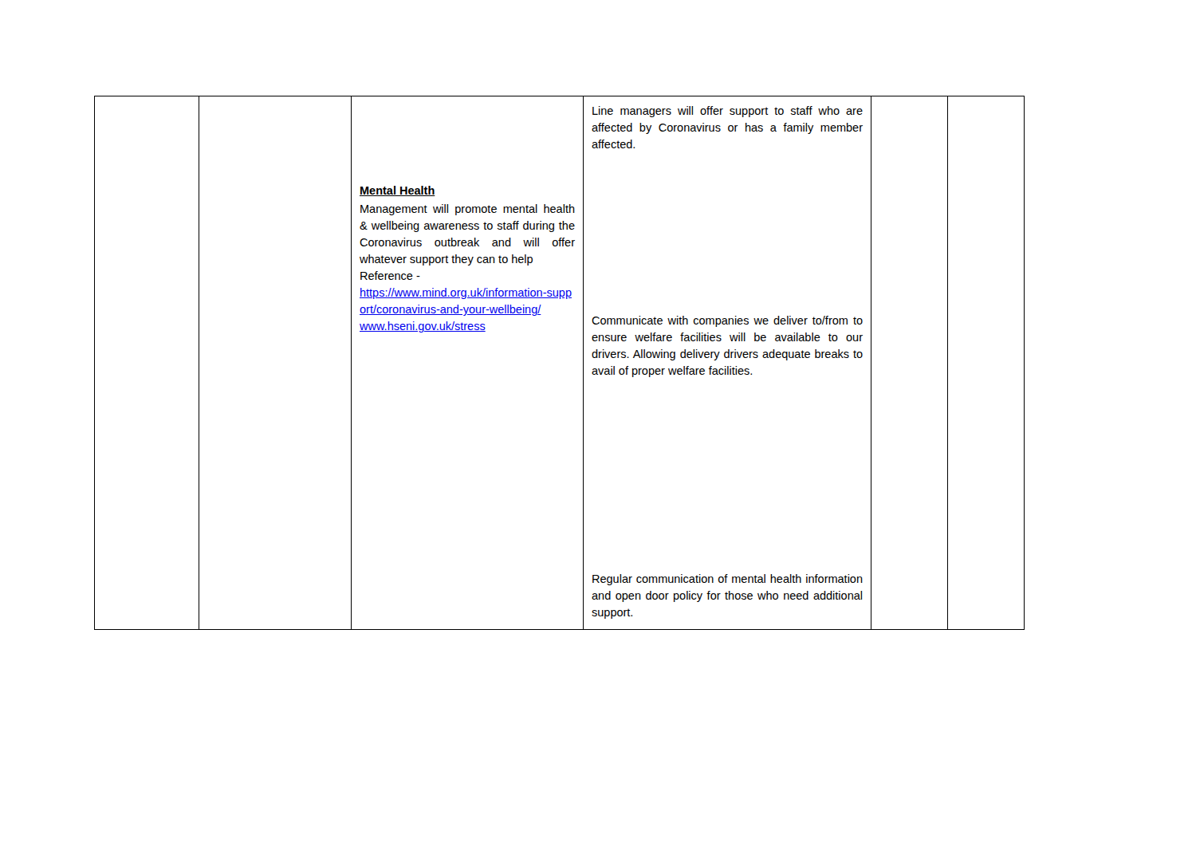| | | Mental Health Management will promote mental health & wellbeing awareness to staff during the Coronavirus outbreak and will offer whatever support they can to help Reference - https://www.mind.org.uk/information-support/coronavirus-and-your-wellbeing/ www.hseni.gov.uk/stress | Line managers will offer support to staff who are affected by Coronavirus or has a family member affected. Communicate with companies we deliver to/from to ensure welfare facilities will be available to our drivers. Allowing delivery drivers adequate breaks to avail of proper welfare facilities. Regular communication of mental health information and open door policy for those who need additional support. | | |